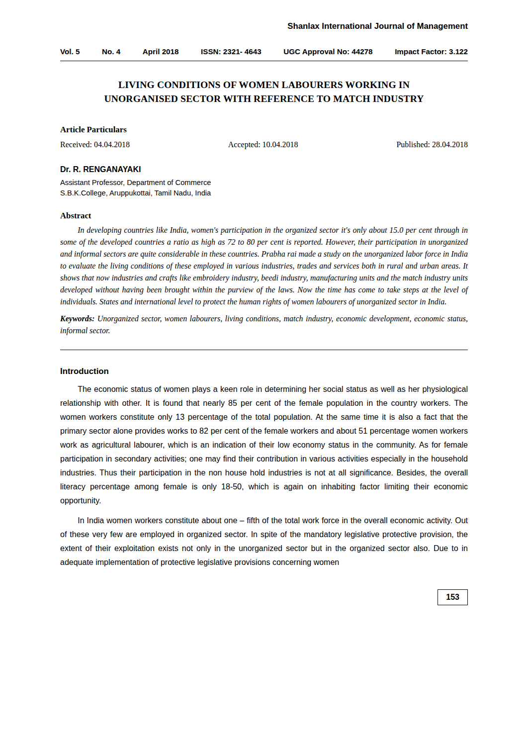Shanlax International Journal of Management
Vol. 5 No. 4 April 2018 ISSN: 2321- 4643 UGC Approval No: 44278 Impact Factor: 3.122
LIVING CONDITIONS OF WOMEN LABOURERS WORKING IN
UNORGANISED SECTOR WITH REFERENCE TO MATCH INDUSTRY
Article Particulars
Received: 04.04.2018 Accepted: 10.04.2018 Published: 28.04.2018
Dr. R. RENGANAYAKI
Assistant Professor, Department of Commerce
S.B.K.College, Aruppukottai, Tamil Nadu, India
Abstract
In developing countries like India, women's participation in the organized sector it's only about 15.0 per cent through in some of the developed countries a ratio as high as 72 to 80 per cent is reported. However, their participation in unorganized and informal sectors are quite considerable in these countries. Prabha rai made a study on the unorganized labor force in India to evaluate the living conditions of these employed in various industries, trades and services both in rural and urban areas. It shows that now industries and crafts like embroidery industry, beedi industry, manufacturing units and the match industry units developed without having been brought within the purview of the laws. Now the time has come to take steps at the level of individuals. States and international level to protect the human rights of women labourers of unorganized sector in India.
Keywords: Unorganized sector, women labourers, living conditions, match industry, economic development, economic status, informal sector.
Introduction
The economic status of women plays a keen role in determining her social status as well as her physiological relationship with other. It is found that nearly 85 per cent of the female population in the country workers. The women workers constitute only 13 percentage of the total population. At the same time it is also a fact that the primary sector alone provides works to 82 per cent of the female workers and about 51 percentage women workers work as agricultural labourer, which is an indication of their low economy status in the community. As for female participation in secondary activities; one may find their contribution in various activities especially in the household industries. Thus their participation in the non house hold industries is not at all significance. Besides, the overall literacy percentage among female is only 18-50, which is again on inhabiting factor limiting their economic opportunity.
In India women workers constitute about one – fifth of the total work force in the overall economic activity. Out of these very few are employed in organized sector. In spite of the mandatory legislative protective provision, the extent of their exploitation exists not only in the unorganized sector but in the organized sector also. Due to in adequate implementation of protective legislative provisions concerning women
153